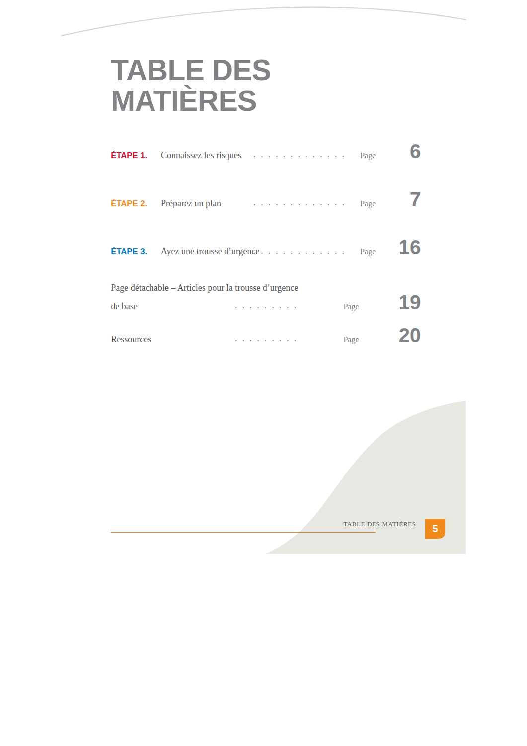TABLE DES MATIÈRES
| ÉTAPE 1. | Connaissez les risques | . . . . . . . . . . . . . . . . . . . . . . | Page | 6 |
| ÉTAPE 2. | Préparez un plan | . . . . . . . . . . . . . . . . . . . . . . . . . . . | Page | 7 |
| ÉTAPE 3. | Ayez une trousse d’urgence | . . . . . . . . . . . . . . . | Page | 16 |
| Page détachable – Articles pour la trousse d’urgence |
| de base | . . . . . . . . . . . . . . . . . . . . . . . . . . | Page | 19 |
| Ressources | . . . . . . . . . . . . . . . . . . . . . . . . . . . . . . . . . . . . . . | Page | 20 |
Table des matières
5